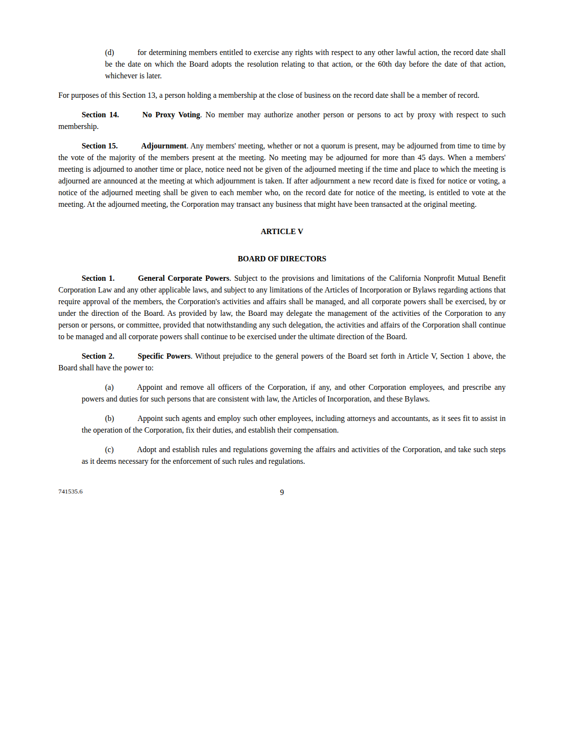(d) for determining members entitled to exercise any rights with respect to any other lawful action, the record date shall be the date on which the Board adopts the resolution relating to that action, or the 60th day before the date of that action, whichever is later.
For purposes of this Section 13, a person holding a membership at the close of business on the record date shall be a member of record.
Section 14. No Proxy Voting. No member may authorize another person or persons to act by proxy with respect to such membership.
Section 15. Adjournment. Any members' meeting, whether or not a quorum is present, may be adjourned from time to time by the vote of the majority of the members present at the meeting. No meeting may be adjourned for more than 45 days. When a members' meeting is adjourned to another time or place, notice need not be given of the adjourned meeting if the time and place to which the meeting is adjourned are announced at the meeting at which adjournment is taken. If after adjournment a new record date is fixed for notice or voting, a notice of the adjourned meeting shall be given to each member who, on the record date for notice of the meeting, is entitled to vote at the meeting. At the adjourned meeting, the Corporation may transact any business that might have been transacted at the original meeting.
ARTICLE V
BOARD OF DIRECTORS
Section 1. General Corporate Powers. Subject to the provisions and limitations of the California Nonprofit Mutual Benefit Corporation Law and any other applicable laws, and subject to any limitations of the Articles of Incorporation or Bylaws regarding actions that require approval of the members, the Corporation's activities and affairs shall be managed, and all corporate powers shall be exercised, by or under the direction of the Board. As provided by law, the Board may delegate the management of the activities of the Corporation to any person or persons, or committee, provided that notwithstanding any such delegation, the activities and affairs of the Corporation shall continue to be managed and all corporate powers shall continue to be exercised under the ultimate direction of the Board.
Section 2. Specific Powers. Without prejudice to the general powers of the Board set forth in Article V, Section 1 above, the Board shall have the power to:
(a) Appoint and remove all officers of the Corporation, if any, and other Corporation employees, and prescribe any powers and duties for such persons that are consistent with law, the Articles of Incorporation, and these Bylaws.
(b) Appoint such agents and employ such other employees, including attorneys and accountants, as it sees fit to assist in the operation of the Corporation, fix their duties, and establish their compensation.
(c) Adopt and establish rules and regulations governing the affairs and activities of the Corporation, and take such steps as it deems necessary for the enforcement of such rules and regulations.
741535.6 9